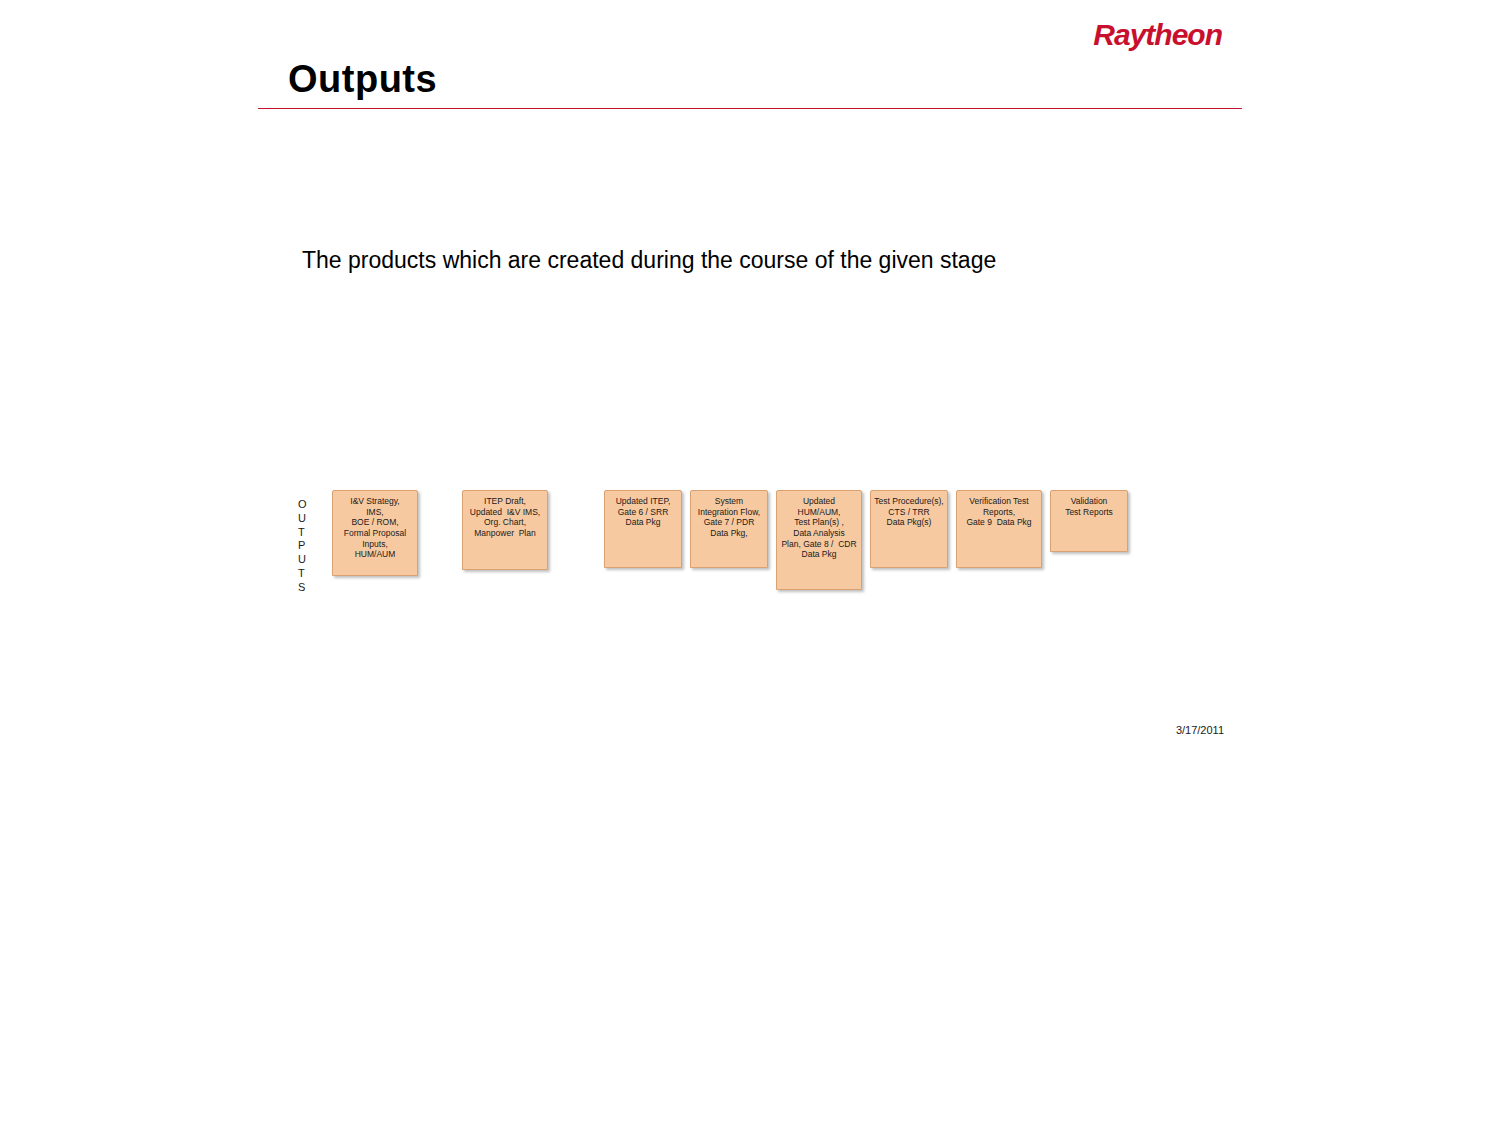Raytheon
Outputs
The products which are created during the course of the given stage
O
U
T
P
U
T
S
I&V Strategy,
IMS,
BOE / ROM,
Formal Proposal
Inputs,
HUM/AUM
ITEP Draft,
Updated I&V IMS,
Org. Chart,
Manpower Plan
Updated ITEP,
Gate 6 / SRR
Data Pkg
System
Integration Flow,
Gate 7 / PDR
Data Pkg,
Updated
HUM/AUM,
Test Plan(s) ,
Data Analysis
Plan, Gate 8 / CDR
Data Pkg
Test Procedure(s),
CTS / TRR
Data Pkg(s)
Verification Test
Reports,
Gate 9 Data Pkg
Validation
Test Reports
3/17/2011